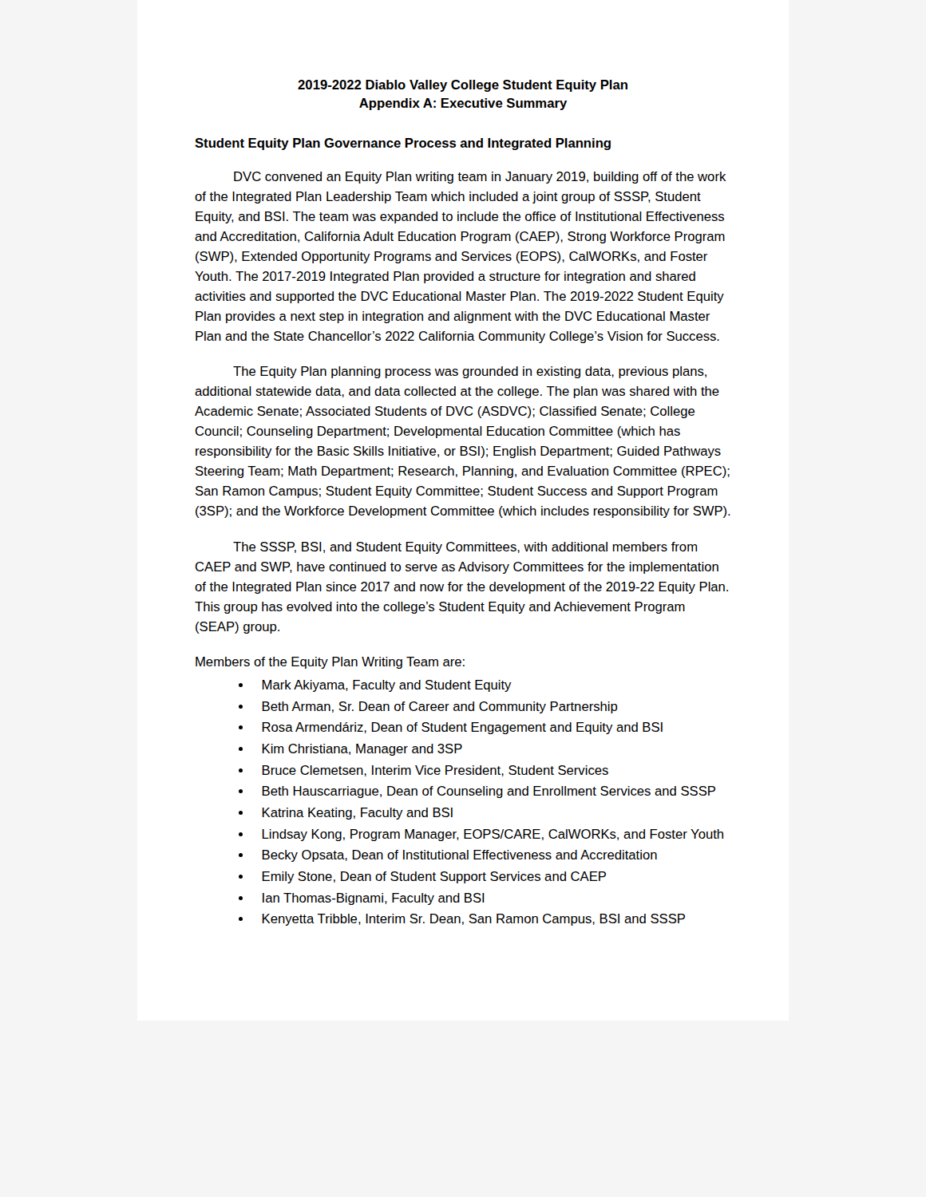2019-2022 Diablo Valley College Student Equity Plan
Appendix A: Executive Summary
Student Equity Plan Governance Process and Integrated Planning
DVC convened an Equity Plan writing team in January 2019, building off of the work of the Integrated Plan Leadership Team which included a joint group of SSSP, Student Equity, and BSI. The team was expanded to include the office of Institutional Effectiveness and Accreditation, California Adult Education Program (CAEP), Strong Workforce Program (SWP), Extended Opportunity Programs and Services (EOPS), CalWORKs, and Foster Youth. The 2017-2019 Integrated Plan provided a structure for integration and shared activities and supported the DVC Educational Master Plan. The 2019-2022 Student Equity Plan provides a next step in integration and alignment with the DVC Educational Master Plan and the State Chancellor’s 2022 California Community College’s Vision for Success.
The Equity Plan planning process was grounded in existing data, previous plans, additional statewide data, and data collected at the college. The plan was shared with the Academic Senate; Associated Students of DVC (ASDVC); Classified Senate; College Council; Counseling Department; Developmental Education Committee (which has responsibility for the Basic Skills Initiative, or BSI); English Department; Guided Pathways Steering Team; Math Department; Research, Planning, and Evaluation Committee (RPEC); San Ramon Campus; Student Equity Committee; Student Success and Support Program (3SP); and the Workforce Development Committee (which includes responsibility for SWP).
The SSSP, BSI, and Student Equity Committees, with additional members from CAEP and SWP, have continued to serve as Advisory Committees for the implementation of the Integrated Plan since 2017 and now for the development of the 2019-22 Equity Plan. This group has evolved into the college’s Student Equity and Achievement Program (SEAP) group.
Members of the Equity Plan Writing Team are:
Mark Akiyama, Faculty and Student Equity
Beth Arman, Sr. Dean of Career and Community Partnership
Rosa Armendáriz, Dean of Student Engagement and Equity and BSI
Kim Christiana, Manager and 3SP
Bruce Clemetsen, Interim Vice President, Student Services
Beth Hauscarriague, Dean of Counseling and Enrollment Services and SSSP
Katrina Keating, Faculty and BSI
Lindsay Kong, Program Manager, EOPS/CARE, CalWORKs, and Foster Youth
Becky Opsata, Dean of Institutional Effectiveness and Accreditation
Emily Stone, Dean of Student Support Services and CAEP
Ian Thomas-Bignami, Faculty and BSI
Kenyetta Tribble, Interim Sr. Dean, San Ramon Campus, BSI and SSSP